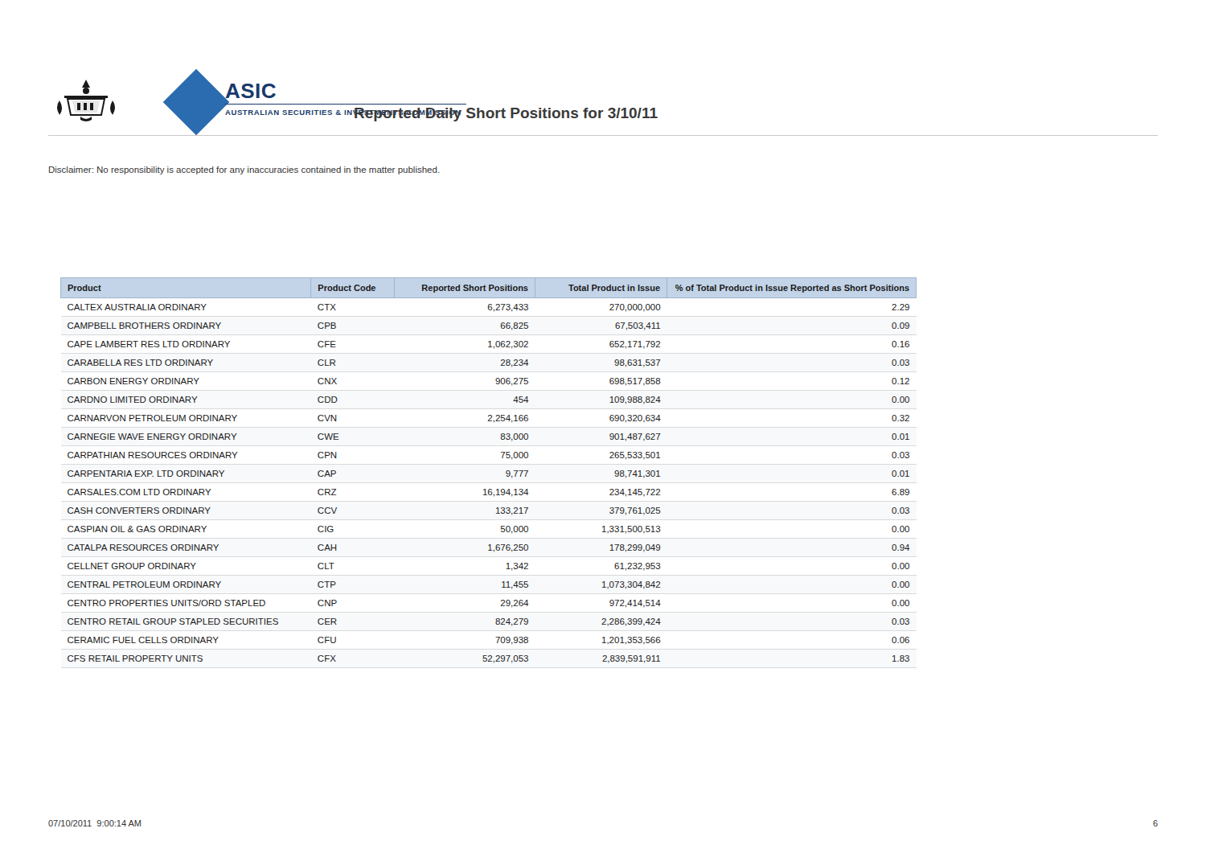ASIC
AUSTRALIAN SECURITIES & INVESTMENTS COMMISSION
Reported Daily Short Positions for 3/10/11
Disclaimer: No responsibility is accepted for any inaccuracies contained in the matter published.
| Product | Product Code | Reported Short Positions | Total Product in Issue | % of Total Product in Issue Reported as Short Positions |
| --- | --- | --- | --- | --- |
| CALTEX AUSTRALIA ORDINARY | CTX | 6,273,433 | 270,000,000 | 2.29 |
| CAMPBELL BROTHERS ORDINARY | CPB | 66,825 | 67,503,411 | 0.09 |
| CAPE LAMBERT RES LTD ORDINARY | CFE | 1,062,302 | 652,171,792 | 0.16 |
| CARABELLA RES LTD ORDINARY | CLR | 28,234 | 98,631,537 | 0.03 |
| CARBON ENERGY ORDINARY | CNX | 906,275 | 698,517,858 | 0.12 |
| CARDNO LIMITED ORDINARY | CDD | 454 | 109,988,824 | 0.00 |
| CARNARVON PETROLEUM ORDINARY | CVN | 2,254,166 | 690,320,634 | 0.32 |
| CARNEGIE WAVE ENERGY ORDINARY | CWE | 83,000 | 901,487,627 | 0.01 |
| CARPATHIAN RESOURCES ORDINARY | CPN | 75,000 | 265,533,501 | 0.03 |
| CARPENTARIA EXP. LTD ORDINARY | CAP | 9,777 | 98,741,301 | 0.01 |
| CARSALES.COM LTD ORDINARY | CRZ | 16,194,134 | 234,145,722 | 6.89 |
| CASH CONVERTERS ORDINARY | CCV | 133,217 | 379,761,025 | 0.03 |
| CASPIAN OIL & GAS ORDINARY | CIG | 50,000 | 1,331,500,513 | 0.00 |
| CATALPA RESOURCES ORDINARY | CAH | 1,676,250 | 178,299,049 | 0.94 |
| CELLNET GROUP ORDINARY | CLT | 1,342 | 61,232,953 | 0.00 |
| CENTRAL PETROLEUM ORDINARY | CTP | 11,455 | 1,073,304,842 | 0.00 |
| CENTRO PROPERTIES UNITS/ORD STAPLED | CNP | 29,264 | 972,414,514 | 0.00 |
| CENTRO RETAIL GROUP STAPLED SECURITIES | CER | 824,279 | 2,286,399,424 | 0.03 |
| CERAMIC FUEL CELLS ORDINARY | CFU | 709,938 | 1,201,353,566 | 0.06 |
| CFS RETAIL PROPERTY UNITS | CFX | 52,297,053 | 2,839,591,911 | 1.83 |
07/10/2011 9:00:14 AM
6